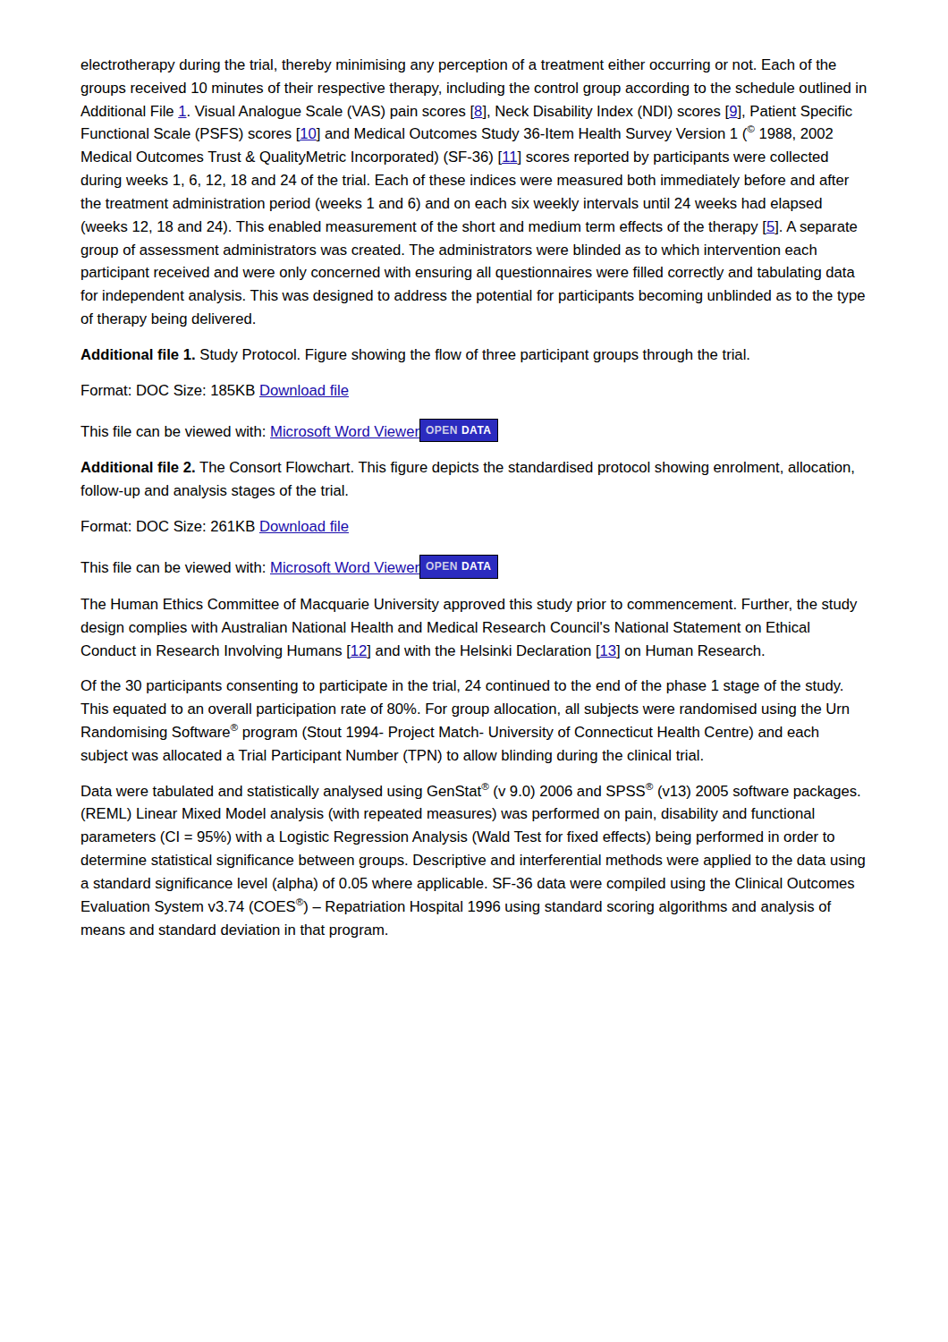electrotherapy during the trial, thereby minimising any perception of a treatment either occurring or not. Each of the groups received 10 minutes of their respective therapy, including the control group according to the schedule outlined in Additional File 1. Visual Analogue Scale (VAS) pain scores [8], Neck Disability Index (NDI) scores [9], Patient Specific Functional Scale (PSFS) scores [10] and Medical Outcomes Study 36-Item Health Survey Version 1 (© 1988, 2002 Medical Outcomes Trust & QualityMetric Incorporated) (SF-36) [11] scores reported by participants were collected during weeks 1, 6, 12, 18 and 24 of the trial. Each of these indices were measured both immediately before and after the treatment administration period (weeks 1 and 6) and on each six weekly intervals until 24 weeks had elapsed (weeks 12, 18 and 24). This enabled measurement of the short and medium term effects of the therapy [5]. A separate group of assessment administrators was created. The administrators were blinded as to which intervention each participant received and were only concerned with ensuring all questionnaires were filled correctly and tabulating data for independent analysis. This was designed to address the potential for participants becoming unblinded as to the type of therapy being delivered.
Additional file 1. Study Protocol. Figure showing the flow of three participant groups through the trial.
Format: DOC Size: 185KB Download file
This file can be viewed with: Microsoft Word Viewer OPENDATA
Additional file 2. The Consort Flowchart. This figure depicts the standardised protocol showing enrolment, allocation, follow-up and analysis stages of the trial.
Format: DOC Size: 261KB Download file
This file can be viewed with: Microsoft Word Viewer OPENDATA
The Human Ethics Committee of Macquarie University approved this study prior to commencement. Further, the study design complies with Australian National Health and Medical Research Council's National Statement on Ethical Conduct in Research Involving Humans [12] and with the Helsinki Declaration [13] on Human Research.
Of the 30 participants consenting to participate in the trial, 24 continued to the end of the phase 1 stage of the study. This equated to an overall participation rate of 80%. For group allocation, all subjects were randomised using the Urn Randomising Software® program (Stout 1994- Project Match- University of Connecticut Health Centre) and each subject was allocated a Trial Participant Number (TPN) to allow blinding during the clinical trial.
Data were tabulated and statistically analysed using GenStat® (v 9.0) 2006 and SPSS® (v13) 2005 software packages. (REML) Linear Mixed Model analysis (with repeated measures) was performed on pain, disability and functional parameters (CI = 95%) with a Logistic Regression Analysis (Wald Test for fixed effects) being performed in order to determine statistical significance between groups. Descriptive and interferential methods were applied to the data using a standard significance level (alpha) of 0.05 where applicable. SF-36 data were compiled using the Clinical Outcomes Evaluation System v3.74 (COES®) – Repatriation Hospital 1996 using standard scoring algorithms and analysis of means and standard deviation in that program.